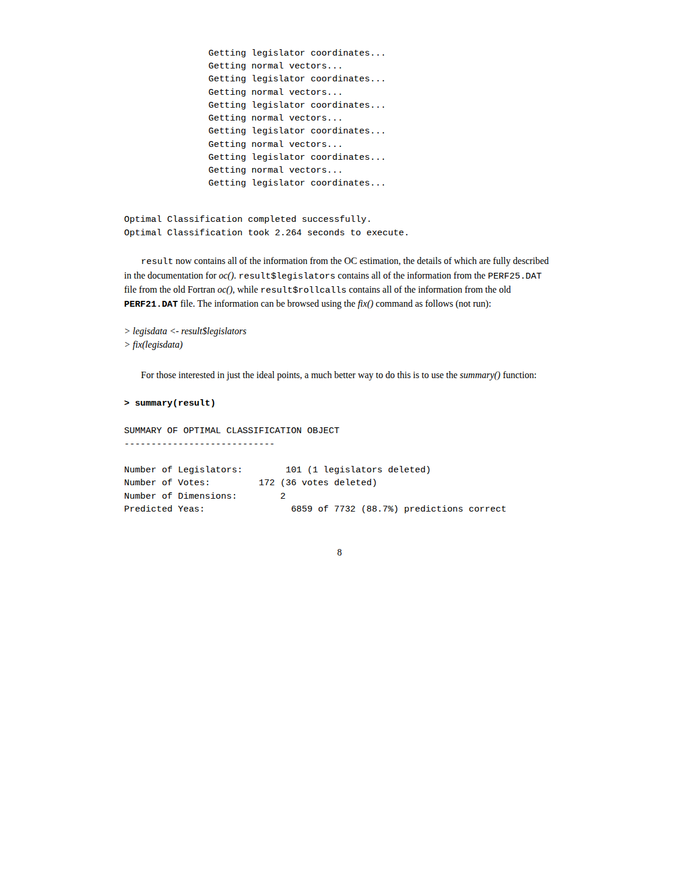Getting legislator coordinates...
Getting normal vectors...
Getting legislator coordinates...
Getting normal vectors...
Getting legislator coordinates...
Getting normal vectors...
Getting legislator coordinates...
Getting normal vectors...
Getting legislator coordinates...
Getting normal vectors...
Getting legislator coordinates...
Optimal Classification completed successfully.
Optimal Classification took 2.264 seconds to execute.
result now contains all of the information from the OC estimation, the details of which are fully described in the documentation for oc(). result$legislators contains all of the information from the PERF25.DAT file from the old Fortran oc(), while result$rollcalls contains all of the information from the old PERF21.DAT file. The information can be browsed using the fix() command as follows (not run):
> legisdata <- result$legislators
> fix(legisdata)
For those interested in just the ideal points, a much better way to do this is to use the summary() function:
> summary(result)
SUMMARY OF OPTIMAL CLASSIFICATION OBJECT
----------------------------

Number of Legislators:        101 (1 legislators deleted)
Number of Votes:         172 (36 votes deleted)
Number of Dimensions:        2
Predicted Yeas:                6859 of 7732 (88.7%) predictions correct
8